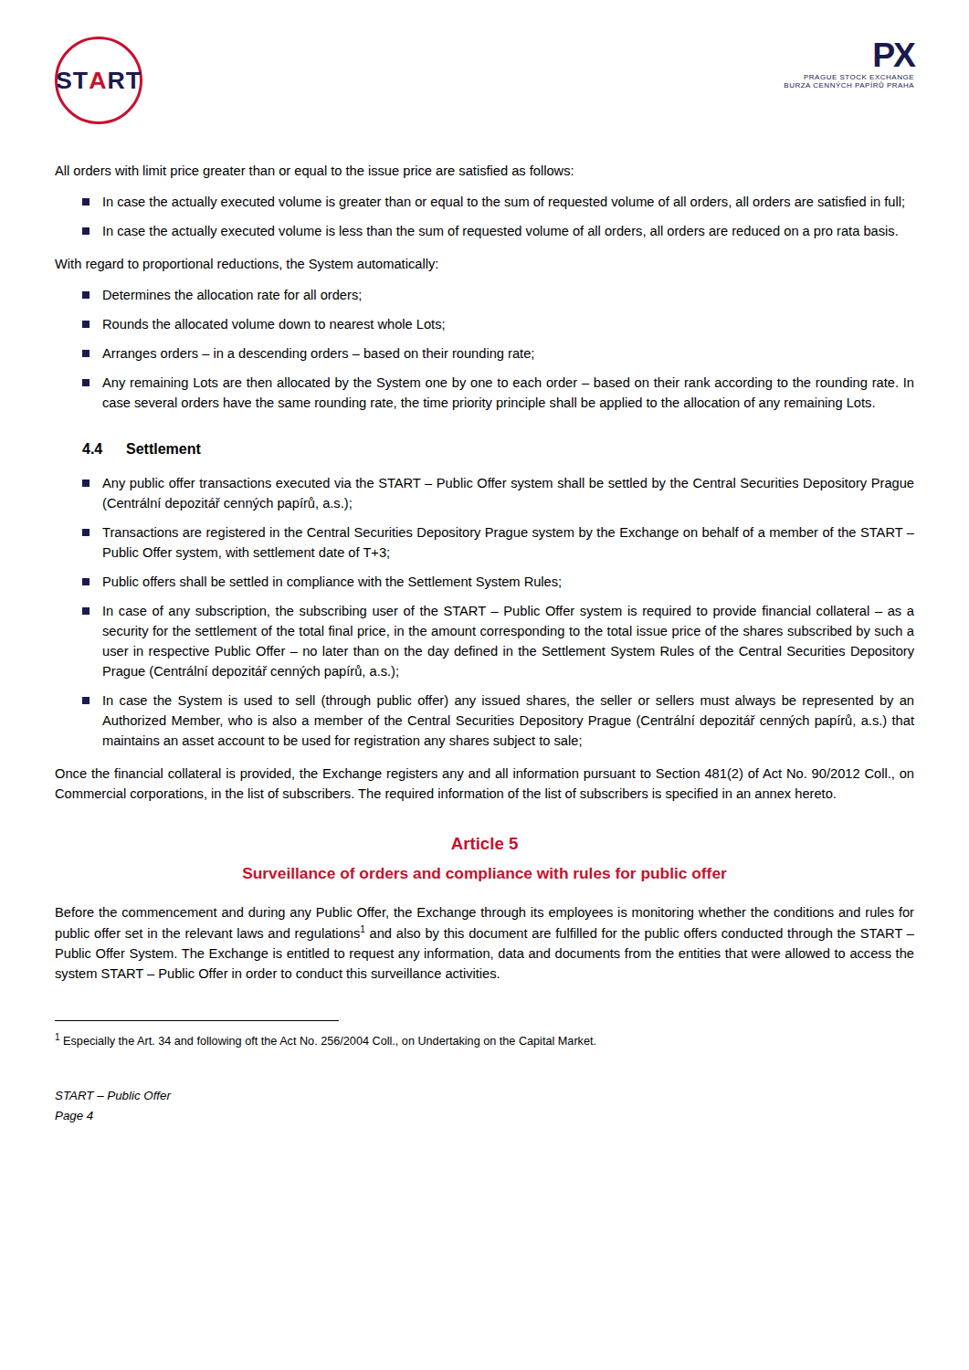START
PX
PRAGUE STOCK EXCHANGE
BURZA CENNÝCH PAPÍRŮ PRAHA
All orders with limit price greater than or equal to the issue price are satisfied as follows:
In case the actually executed volume is greater than or equal to the sum of requested volume of all orders, all orders are satisfied in full;
In case the actually executed volume is less than the sum of requested volume of all orders, all orders are reduced on a pro rata basis.
With regard to proportional reductions, the System automatically:
Determines the allocation rate for all orders;
Rounds the allocated volume down to nearest whole Lots;
Arranges orders – in a descending orders – based on their rounding rate;
Any remaining Lots are then allocated by the System one by one to each order – based on their rank according to the rounding rate. In case several orders have the same rounding rate, the time priority principle shall be applied to the allocation of any remaining Lots.
4.4 Settlement
Any public offer transactions executed via the START – Public Offer system shall be settled by the Central Securities Depository Prague (Centrální depozitář cenných papírů, a.s.);
Transactions are registered in the Central Securities Depository Prague system by the Exchange on behalf of a member of the START – Public Offer system, with settlement date of T+3;
Public offers shall be settled in compliance with the Settlement System Rules;
In case of any subscription, the subscribing user of the START – Public Offer system is required to provide financial collateral – as a security for the settlement of the total final price, in the amount corresponding to the total issue price of the shares subscribed by such a user in respective Public Offer – no later than on the day defined in the Settlement System Rules of the Central Securities Depository Prague (Centrální depozitář cenných papírů, a.s.);
In case the System is used to sell (through public offer) any issued shares, the seller or sellers must always be represented by an Authorized Member, who is also a member of the Central Securities Depository Prague (Centrální depozitář cenných papírů, a.s.) that maintains an asset account to be used for registration any shares subject to sale;
Once the financial collateral is provided, the Exchange registers any and all information pursuant to Section 481(2) of Act No. 90/2012 Coll., on Commercial corporations, in the list of subscribers. The required information of the list of subscribers is specified in an annex hereto.
Article 5
Surveillance of orders and compliance with rules for public offer
Before the commencement and during any Public Offer, the Exchange through its employees is monitoring whether the conditions and rules for public offer set in the relevant laws and regulations1 and also by this document are fulfilled for the public offers conducted through the START – Public Offer System. The Exchange is entitled to request any information, data and documents from the entities that were allowed to access the system START – Public Offer in order to conduct this surveillance activities.
1 Especially the Art. 34 and following oft the Act No. 256/2004 Coll., on Undertaking on the Capital Market.
START – Public Offer
Page 4